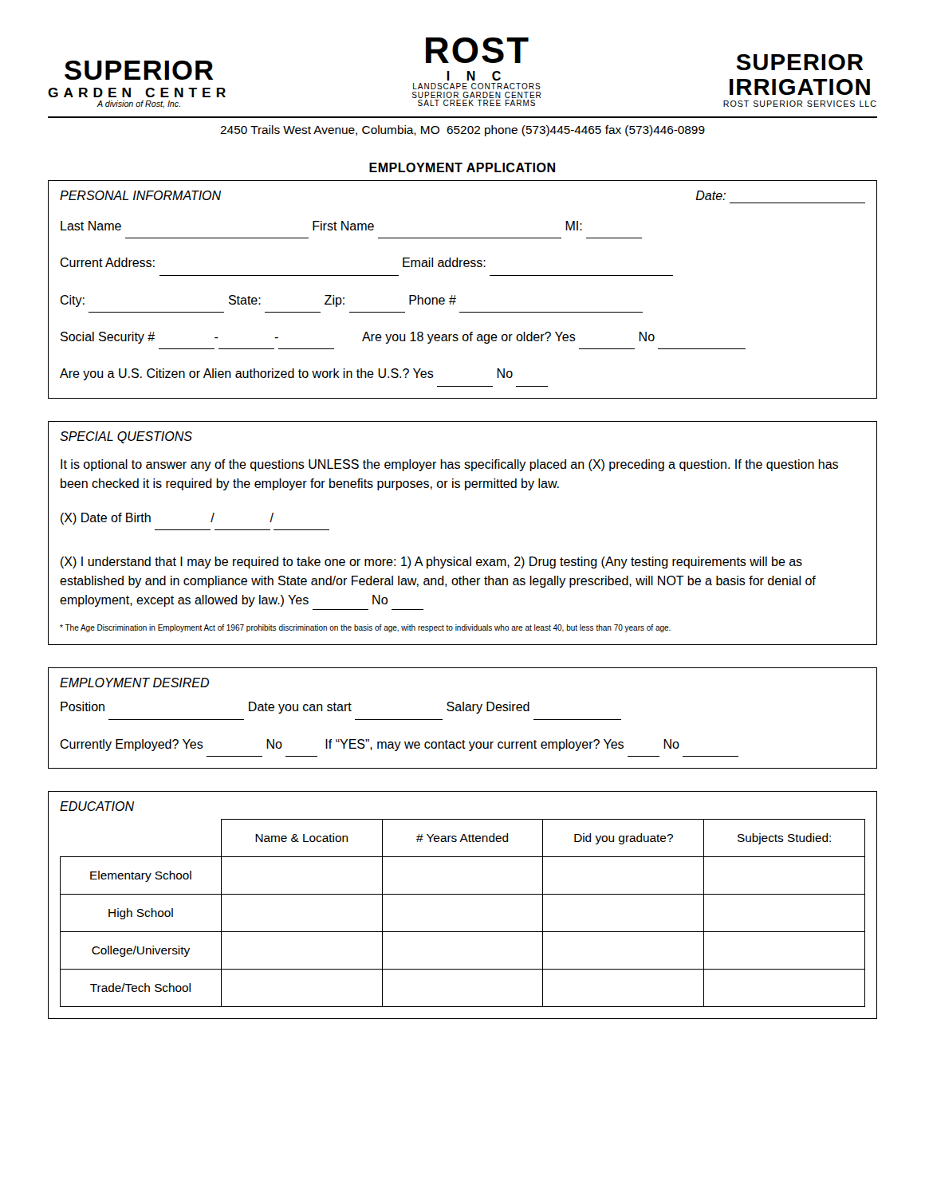SUPERIOR
GARDEN CENTER
A division of Rost, Inc.
ROST
I N C
Landscape Contractors
Superior Garden Center
Salt Creek Tree Farms
SUPERIOR
IRRIGATION
ROST SUPERIOR SERVICES LLC
2450 Trails West Avenue, Columbia, MO 65202 phone (573)445-4465 fax (573)446-0899
EMPLOYMENT APPLICATION
PERSONAL INFORMATION Date:
Last Name First Name MI:
Current Address: Email address:
City: State: Zip: Phone #
Social Security # - - Are you 18 years of age or older? Yes No
Are you a U.S. Citizen or Alien authorized to work in the U.S.? Yes No
SPECIAL QUESTIONS
It is optional to answer any of the questions UNLESS the employer has specifically placed an (X) preceding a question. If the question has been checked it is required by the employer for benefits purposes, or is permitted by law.
(X) Date of Birth / /
(X) I understand that I may be required to take one or more: 1) A physical exam, 2) Drug testing (Any testing requirements will be as established by and in compliance with State and/or Federal law, and, other than as legally prescribed, will NOT be a basis for denial of employment, except as allowed by law.) Yes No
* The Age Discrimination in Employment Act of 1967 prohibits discrimination on the basis of age, with respect to individuals who are at least 40, but less than 70 years of age.
EMPLOYMENT DESIRED
Position Date you can start Salary Desired
Currently Employed? Yes No If “YES”, may we contact your current employer? Yes No
EDUCATION
| | Name & Location | # Years Attended | Did you graduate? | Subjects Studied: |
| --- | --- | --- | --- | --- |
| Elementary School | | | | |
| High School | | | | |
| College/University | | | | |
| Trade/Tech School | | | | |